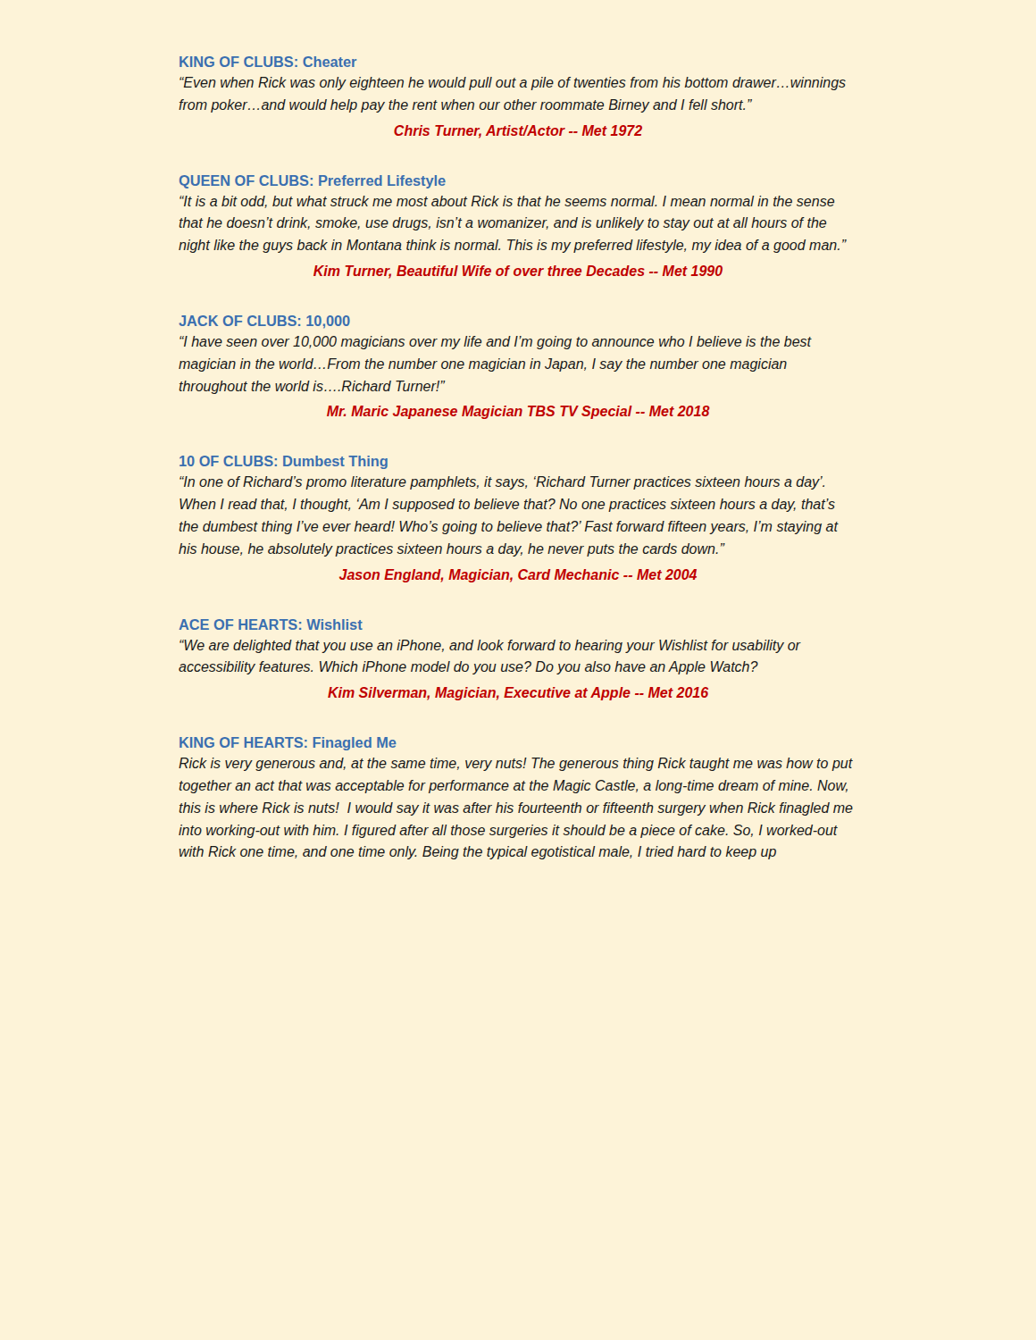KING OF CLUBS: Cheater
“Even when Rick was only eighteen he would pull out a pile of twenties from his bottom drawer…winnings from poker…and would help pay the rent when our other roommate Birney and I fell short.”
Chris Turner, Artist/Actor -- Met 1972
QUEEN OF CLUBS: Preferred Lifestyle
“It is a bit odd, but what struck me most about Rick is that he seems normal. I mean normal in the sense that he doesn’t drink, smoke, use drugs, isn’t a womanizer, and is unlikely to stay out at all hours of the night like the guys back in Montana think is normal. This is my preferred lifestyle, my idea of a good man.”
Kim Turner, Beautiful Wife of over three Decades -- Met 1990
JACK OF CLUBS: 10,000
“I have seen over 10,000 magicians over my life and I’m going to announce who I believe is the best magician in the world…From the number one magician in Japan, I say the number one magician throughout the world is….Richard Turner!”
Mr. Maric Japanese Magician TBS TV Special -- Met 2018
10 OF CLUBS: Dumbest Thing
“In one of Richard’s promo literature pamphlets, it says, ‘Richard Turner practices sixteen hours a day’. When I read that, I thought, ‘Am I supposed to believe that? No one practices sixteen hours a day, that’s the dumbest thing I’ve ever heard! Who’s going to believe that?’ Fast forward fifteen years, I’m staying at his house, he absolutely practices sixteen hours a day, he never puts the cards down.”
Jason England, Magician, Card Mechanic -- Met 2004
ACE OF HEARTS: Wishlist
“We are delighted that you use an iPhone, and look forward to hearing your Wishlist for usability or accessibility features. Which iPhone model do you use? Do you also have an Apple Watch?
Kim Silverman, Magician, Executive at Apple -- Met 2016
KING OF HEARTS: Finagled Me
Rick is very generous and, at the same time, very nuts! The generous thing Rick taught me was how to put together an act that was acceptable for performance at the Magic Castle, a long-time dream of mine. Now, this is where Rick is nuts! I would say it was after his fourteenth or fifteenth surgery when Rick finagled me into working-out with him. I figured after all those surgeries it should be a piece of cake. So, I worked-out with Rick one time, and one time only. Being the typical egotistical male, I tried hard to keep up